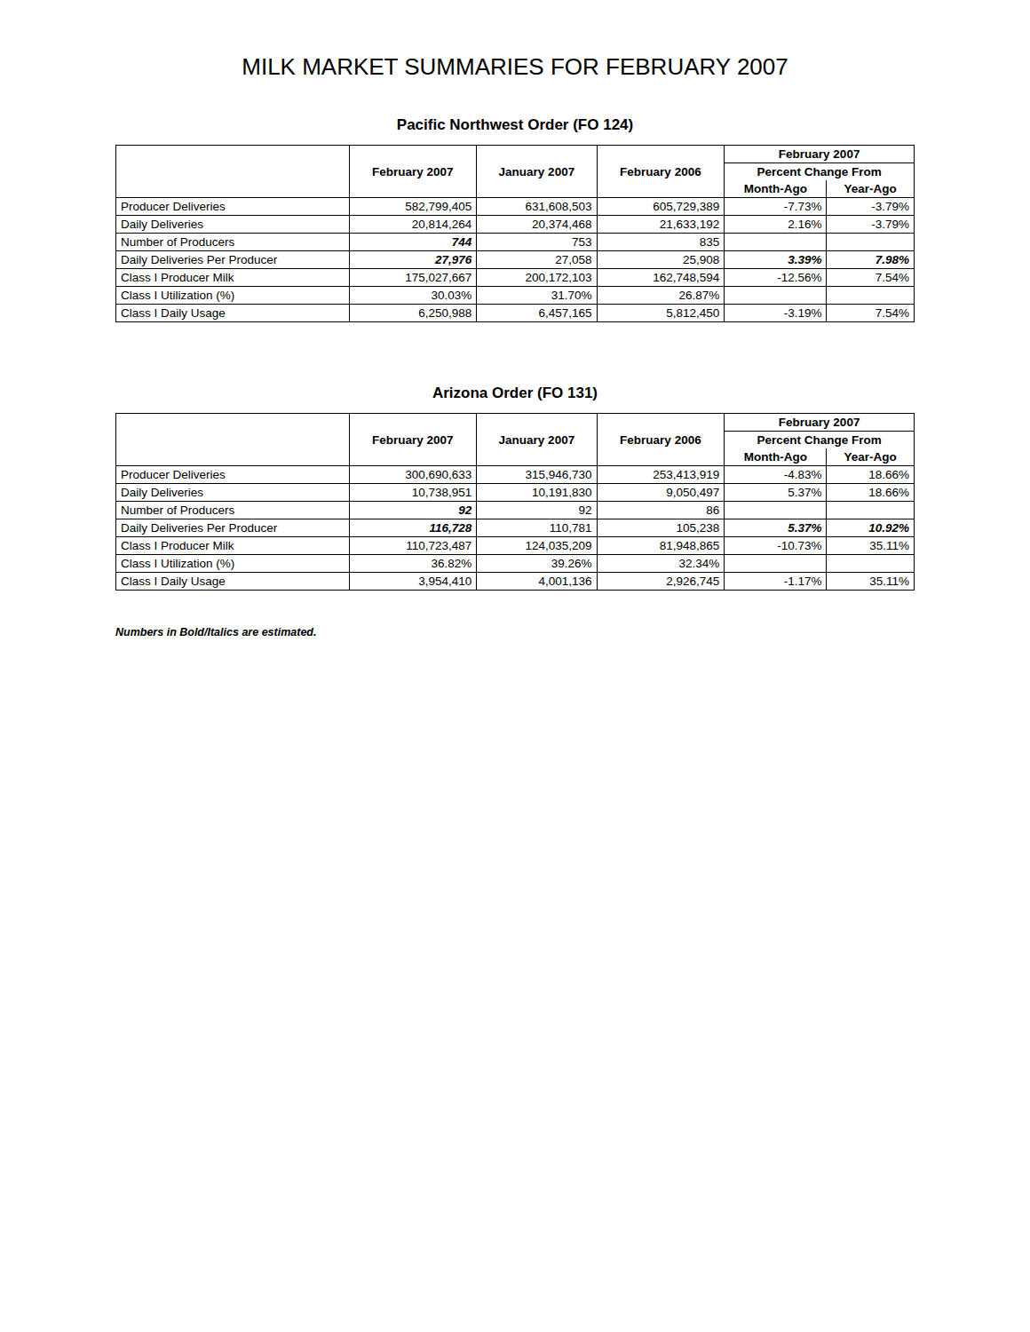MILK MARKET SUMMARIES FOR FEBRUARY 2007
Pacific Northwest Order (FO 124)
| | February 2007 | January 2007 | February 2006 | February 2007 |
| --- | --- | --- | --- | --- |
| Percent Change From |
| Month-Ago | Year-Ago |
| Producer Deliveries | 582,799,405 | 631,608,503 | 605,729,389 | -7.73% | -3.79% |
| Daily Deliveries | 20,814,264 | 20,374,468 | 21,633,192 | 2.16% | -3.79% |
| Number of Producers | 744 | 753 | 835 | | |
| Daily Deliveries Per Producer | 27,976 | 27,058 | 25,908 | 3.39% | 7.98% |
| Class I Producer Milk | 175,027,667 | 200,172,103 | 162,748,594 | -12.56% | 7.54% |
| Class I Utilization (%) | 30.03% | 31.70% | 26.87% | | |
| Class I Daily Usage | 6,250,988 | 6,457,165 | 5,812,450 | -3.19% | 7.54% |
Arizona Order (FO 131)
| | February 2007 | January 2007 | February 2006 | February 2007 |
| --- | --- | --- | --- | --- |
| Percent Change From |
| Month-Ago | Year-Ago |
| Producer Deliveries | 300,690,633 | 315,946,730 | 253,413,919 | -4.83% | 18.66% |
| Daily Deliveries | 10,738,951 | 10,191,830 | 9,050,497 | 5.37% | 18.66% |
| Number of Producers | 92 | 92 | 86 | | |
| Daily Deliveries Per Producer | 116,728 | 110,781 | 105,238 | 5.37% | 10.92% |
| Class I Producer Milk | 110,723,487 | 124,035,209 | 81,948,865 | -10.73% | 35.11% |
| Class I Utilization (%) | 36.82% | 39.26% | 32.34% | | |
| Class I Daily Usage | 3,954,410 | 4,001,136 | 2,926,745 | -1.17% | 35.11% |
Numbers in Bold/Italics are estimated.